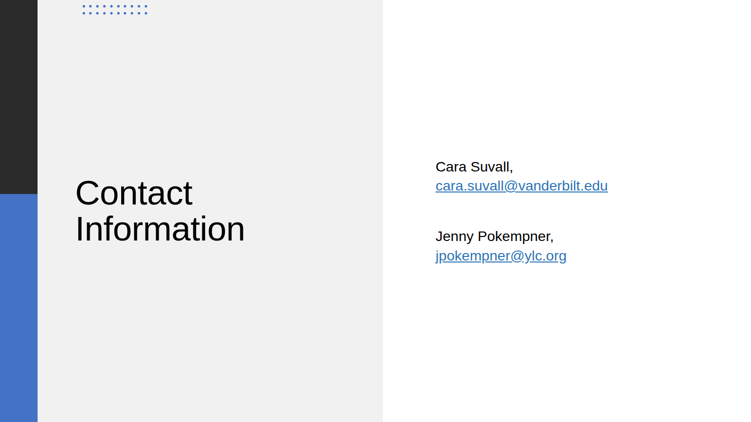Contact
Information
Cara Suvall,
cara.suvall@vanderbilt.edu
Jenny Pokempner,
jpokempner@ylc.org